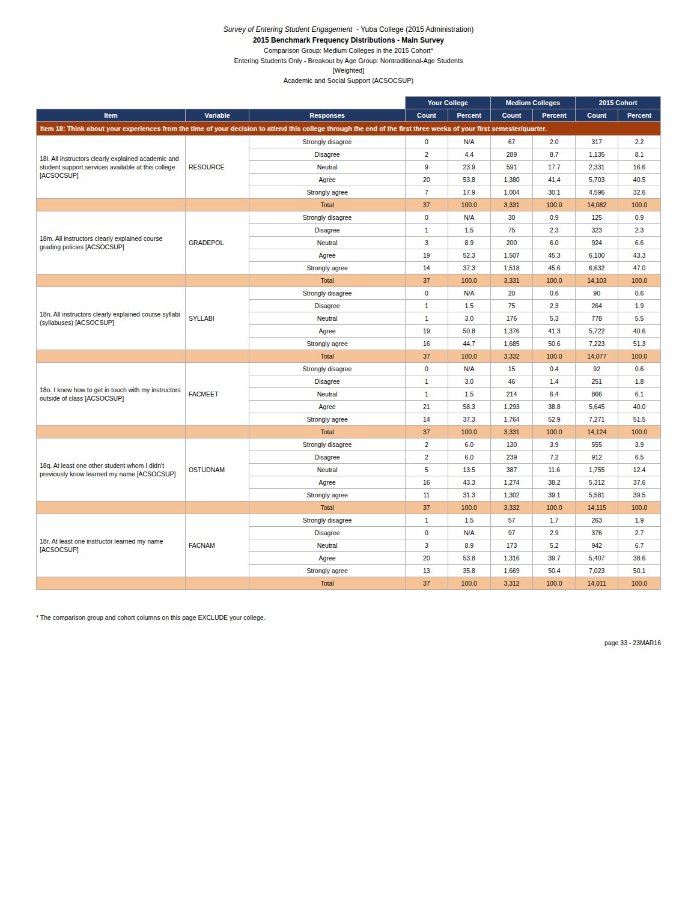Survey of Entering Student Engagement - Yuba College (2015 Administration)
2015 Benchmark Frequency Distributions - Main Survey
Comparison Group: Medium Colleges in the 2015 Cohort*
Entering Students Only - Breakout by Age Group: Nontraditional-Age Students
[Weighted]
Academic and Social Support (ACSOCSUP)
| | Your College | Medium Colleges | 2015 Cohort |
| --- | --- | --- | --- |
| Item | Variable | Responses | Count | Percent | Count | Percent | Count | Percent |
| Item 18: Think about your experiences from the time of your decision to attend this college through the end of the first three weeks of your first semester/quarter. |
| 18l. All instructors clearly explained academic and student support services available at this college [ACSOCSUP] | RESOURCE | Strongly disagree | 0 | N/A | 67 | 2.0 | 317 | 2.2 |
| Disagree | 2 | 4.4 | 289 | 8.7 | 1,135 | 8.1 |
| Neutral | 9 | 23.9 | 591 | 17.7 | 2,331 | 16.6 |
| Agree | 20 | 53.8 | 1,380 | 41.4 | 5,703 | 40.5 |
| Strongly agree | 7 | 17.9 | 1,004 | 30.1 | 4,596 | 32.6 |
| | | Total | 37 | 100.0 | 3,331 | 100.0 | 14,082 | 100.0 |
| 18m. All instructors clearly explained course grading policies [ACSOCSUP] | GRADEPOL | Strongly disagree | 0 | N/A | 30 | 0.9 | 125 | 0.9 |
| Disagree | 1 | 1.5 | 75 | 2.3 | 323 | 2.3 |
| Neutral | 3 | 8.9 | 200 | 6.0 | 924 | 6.6 |
| Agree | 19 | 52.3 | 1,507 | 45.3 | 6,100 | 43.3 |
| Strongly agree | 14 | 37.3 | 1,518 | 45.6 | 6,632 | 47.0 |
| | | Total | 37 | 100.0 | 3,331 | 100.0 | 14,103 | 100.0 |
| 18n. All instructors clearly explained course syllabi (syllabuses) [ACSOCSUP] | SYLLABI | Strongly disagree | 0 | N/A | 20 | 0.6 | 90 | 0.6 |
| Disagree | 1 | 1.5 | 75 | 2.3 | 264 | 1.9 |
| Neutral | 1 | 3.0 | 176 | 5.3 | 778 | 5.5 |
| Agree | 19 | 50.8 | 1,376 | 41.3 | 5,722 | 40.6 |
| Strongly agree | 16 | 44.7 | 1,685 | 50.6 | 7,223 | 51.3 |
| | | Total | 37 | 100.0 | 3,332 | 100.0 | 14,077 | 100.0 |
| 18o. I knew how to get in touch with my instructors outside of class [ACSOCSUP] | FACMEET | Strongly disagree | 0 | N/A | 15 | 0.4 | 92 | 0.6 |
| Disagree | 1 | 3.0 | 46 | 1.4 | 251 | 1.8 |
| Neutral | 1 | 1.5 | 214 | 6.4 | 866 | 6.1 |
| Agree | 21 | 58.3 | 1,293 | 38.8 | 5,645 | 40.0 |
| Strongly agree | 14 | 37.3 | 1,764 | 52.9 | 7,271 | 51.5 |
| | | Total | 37 | 100.0 | 3,331 | 100.0 | 14,124 | 100.0 |
| 18q. At least one other student whom I didn't previously know learned my name [ACSOCSUP] | OSTUDNAM | Strongly disagree | 2 | 6.0 | 130 | 3.9 | 555 | 3.9 |
| Disagree | 2 | 6.0 | 239 | 7.2 | 912 | 6.5 |
| Neutral | 5 | 13.5 | 387 | 11.6 | 1,755 | 12.4 |
| Agree | 16 | 43.3 | 1,274 | 38.2 | 5,312 | 37.6 |
| Strongly agree | 11 | 31.3 | 1,302 | 39.1 | 5,581 | 39.5 |
| | | Total | 37 | 100.0 | 3,332 | 100.0 | 14,115 | 100.0 |
| 18r. At least one instructor learned my name [ACSOCSUP] | FACNAM | Strongly disagree | 1 | 1.5 | 57 | 1.7 | 263 | 1.9 |
| Disagree | 0 | N/A | 97 | 2.9 | 376 | 2.7 |
| Neutral | 3 | 8.9 | 173 | 5.2 | 942 | 6.7 |
| Agree | 20 | 53.8 | 1,316 | 39.7 | 5,407 | 38.6 |
| Strongly agree | 13 | 35.8 | 1,669 | 50.4 | 7,023 | 50.1 |
| | | Total | 37 | 100.0 | 3,312 | 100.0 | 14,011 | 100.0 |
* The comparison group and cohort columns on this page EXCLUDE your college.
page 33 - 23MAR16